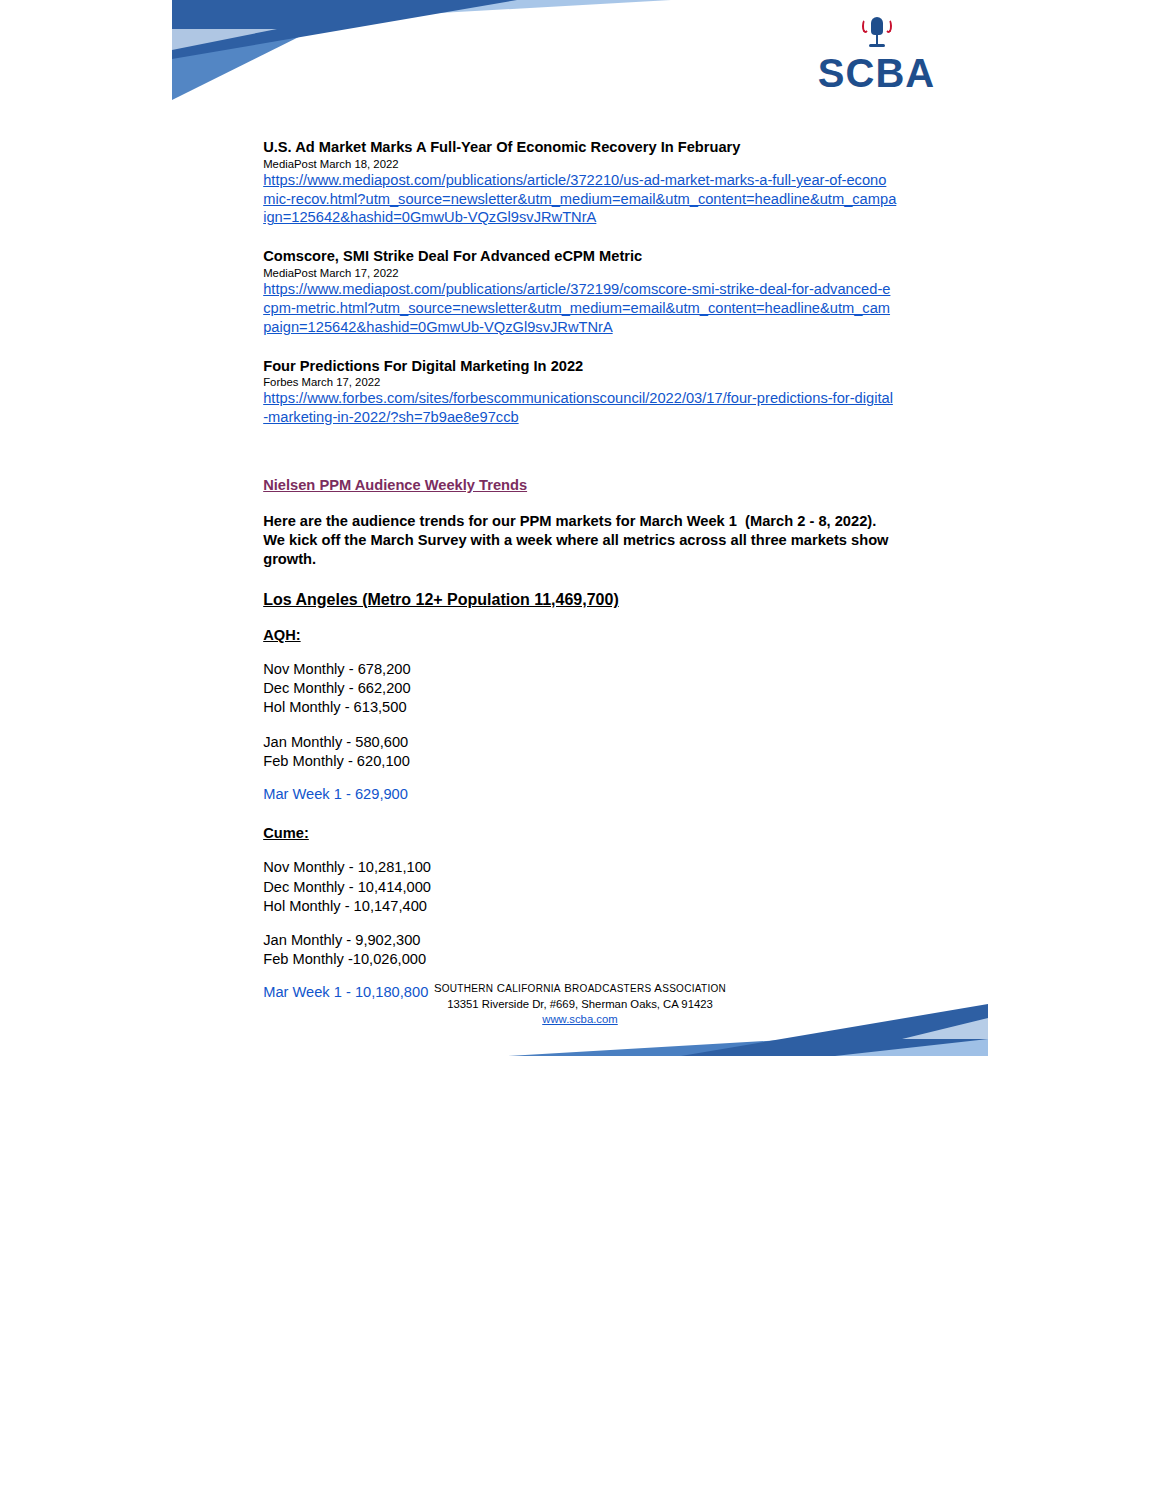SCBA
U.S. Ad Market Marks A Full-Year Of Economic Recovery In February
MediaPost March 18, 2022
https://www.mediapost.com/publications/article/372210/us-ad-market-marks-a-full-year-of-economic-recov.html?utm_source=newsletter&utm_medium=email&utm_content=headline&utm_campaign=125642&hashid=0GmwUb-VQzGl9svJRwTNrA
Comscore, SMI Strike Deal For Advanced eCPM Metric
MediaPost March 17, 2022
https://www.mediapost.com/publications/article/372199/comscore-smi-strike-deal-for-advanced-ecpm-metric.html?utm_source=newsletter&utm_medium=email&utm_content=headline&utm_campaign=125642&hashid=0GmwUb-VQzGl9svJRwTNrA
Four Predictions For Digital Marketing In 2022
Forbes March 17, 2022
https://www.forbes.com/sites/forbescommunicationscouncil/2022/03/17/four-predictions-for-digital-marketing-in-2022/?sh=7b9ae8e97ccb
Nielsen PPM Audience Weekly Trends
Here are the audience trends for our PPM markets for March Week 1 (March 2 - 8, 2022). We kick off the March Survey with a week where all metrics across all three markets show growth.
Los Angeles (Metro 12+ Population 11,469,700)
AQH:
Nov Monthly - 678,200
Dec Monthly - 662,200
Hol Monthly - 613,500
Jan Monthly - 580,600
Feb Monthly - 620,100
Mar Week 1 - 629,900
Cume:
Nov Monthly - 10,281,100
Dec Monthly - 10,414,000
Hol Monthly - 10,147,400
Jan Monthly - 9,902,300
Feb Monthly -10,026,000
Mar Week 1 - 10,180,800
SOUTHERN CALIFORNIA BROADCASTERS ASSOCIATION
13351 Riverside Dr, #669, Sherman Oaks, CA 91423
www.scba.com